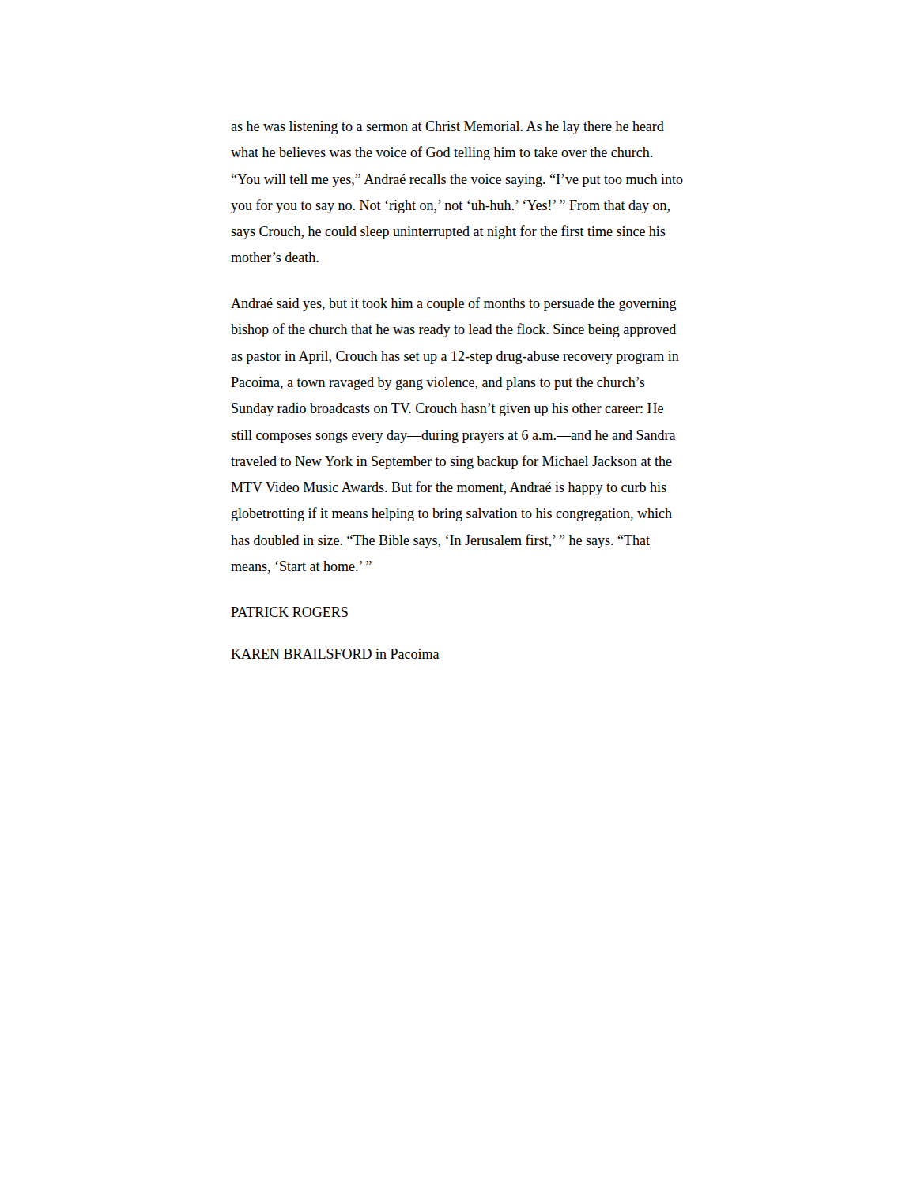as he was listening to a sermon at Christ Memorial. As he lay there he heard what he believes was the voice of God telling him to take over the church. “You will tell me yes,” Andraé recalls the voice saying. “I’ve put too much into you for you to say no. Not ‘right on,’ not ‘uh-huh.’ ‘Yes!’ ” From that day on, says Crouch, he could sleep uninterrupted at night for the first time since his mother’s death.
Andraé said yes, but it took him a couple of months to persuade the governing bishop of the church that he was ready to lead the flock. Since being approved as pastor in April, Crouch has set up a 12-step drug-abuse recovery program in Pacoima, a town ravaged by gang violence, and plans to put the church’s Sunday radio broadcasts on TV. Crouch hasn’t given up his other career: He still composes songs every day—during prayers at 6 a.m.—and he and Sandra traveled to New York in September to sing backup for Michael Jackson at the MTV Video Music Awards. But for the moment, Andraé is happy to curb his globetrotting if it means helping to bring salvation to his congregation, which has doubled in size. “The Bible says, ‘In Jerusalem first,’ ” he says. “That means, ‘Start at home.’ ”
PATRICK ROGERS
KAREN BRAILSFORD in Pacoima